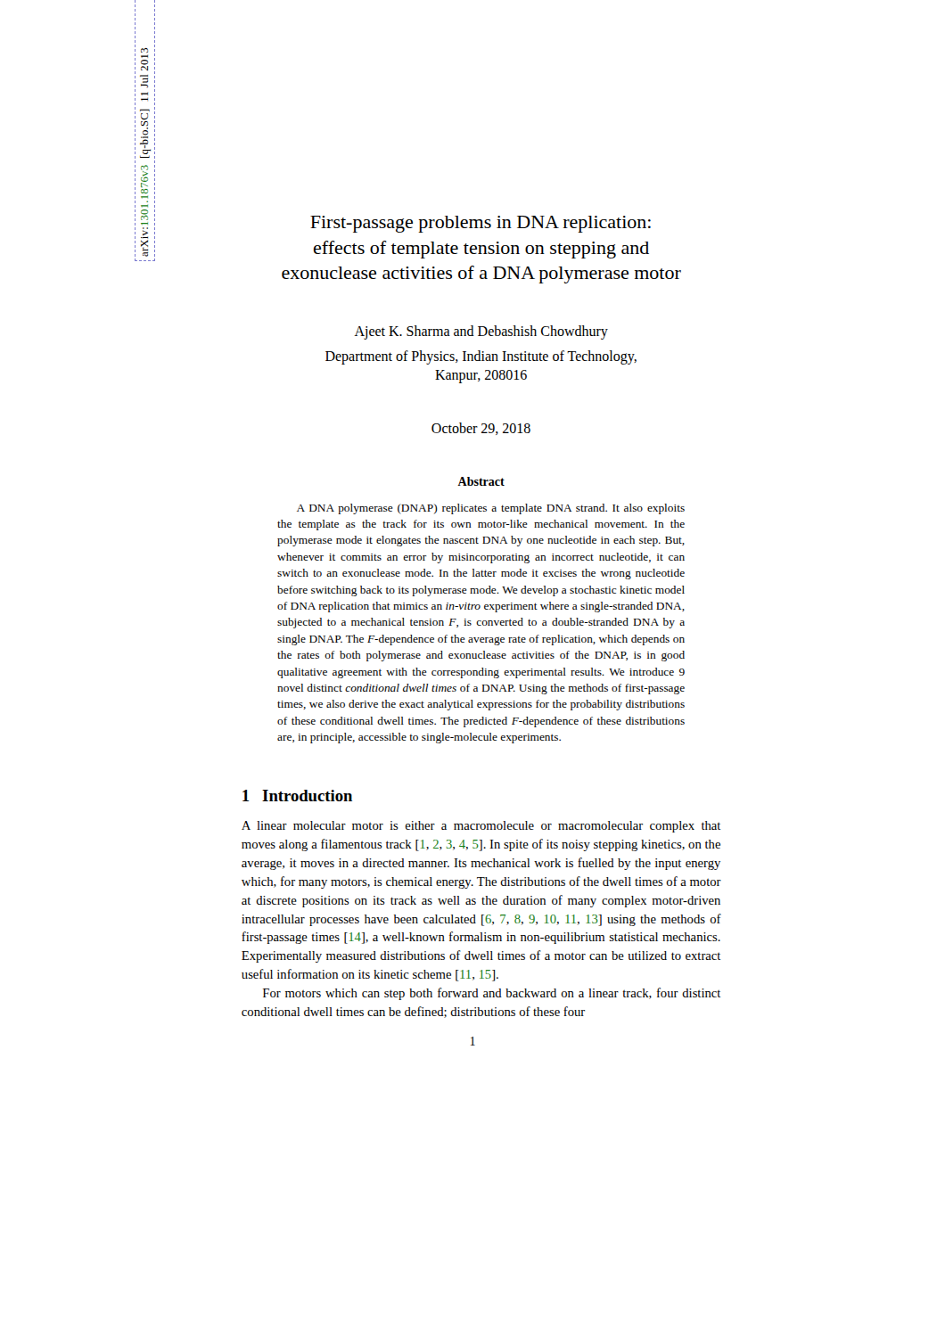arXiv:1301.1876v3 [q-bio.SC] 11 Jul 2013
First-passage problems in DNA replication:
effects of template tension on stepping and
exonuclease activities of a DNA polymerase motor
Ajeet K. Sharma and Debashish Chowdhury
Department of Physics, Indian Institute of Technology,
Kanpur, 208016
October 29, 2018
Abstract
A DNA polymerase (DNAP) replicates a template DNA strand. It also exploits the template as the track for its own motor-like mechanical movement. In the polymerase mode it elongates the nascent DNA by one nucleotide in each step. But, whenever it commits an error by misincorporating an incorrect nucleotide, it can switch to an exonuclease mode. In the latter mode it excises the wrong nucleotide before switching back to its polymerase mode. We develop a stochastic kinetic model of DNA replication that mimics an in-vitro experiment where a single-stranded DNA, subjected to a mechanical tension F, is converted to a double-stranded DNA by a single DNAP. The F-dependence of the average rate of replication, which depends on the rates of both polymerase and exonuclease activities of the DNAP, is in good qualitative agreement with the corresponding experimental results. We introduce 9 novel distinct conditional dwell times of a DNAP. Using the methods of first-passage times, we also derive the exact analytical expressions for the probability distributions of these conditional dwell times. The predicted F-dependence of these distributions are, in principle, accessible to single-molecule experiments.
1 Introduction
A linear molecular motor is either a macromolecule or macromolecular complex that moves along a filamentous track [1, 2, 3, 4, 5]. In spite of its noisy stepping kinetics, on the average, it moves in a directed manner. Its mechanical work is fuelled by the input energy which, for many motors, is chemical energy. The distributions of the dwell times of a motor at discrete positions on its track as well as the duration of many complex motor-driven intracellular processes have been calculated [6, 7, 8, 9, 10, 11, 13] using the methods of first-passage times [14], a well-known formalism in non-equilibrium statistical mechanics. Experimentally measured distributions of dwell times of a motor can be utilized to extract useful information on its kinetic scheme [11, 15].
For motors which can step both forward and backward on a linear track, four distinct conditional dwell times can be defined; distributions of these four
1